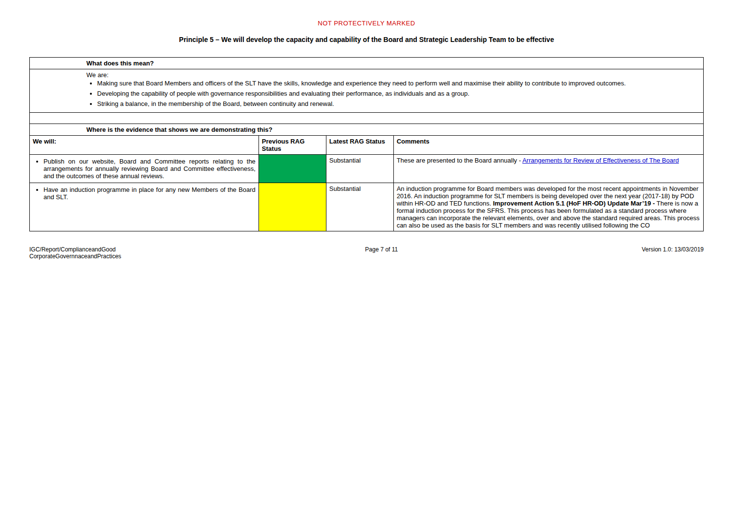NOT PROTECTIVELY MARKED
Principle 5 – We will develop the capacity and capability of the Board and Strategic Leadership Team to be effective
| | What does this mean? |
| | We are: Making sure that Board Members and officers of the SLT have the skills, knowledge and experience they need to perform well and maximise their ability to contribute to improved outcomes. Developing the capability of people with governance responsibilities and evaluating their performance, as individuals and as a group. Striking a balance, in the membership of the Board, between continuity and renewal. |
| | Where is the evidence that shows we are demonstrating this? |
| We will: | Previous RAG Status | Latest RAG Status | Comments |
| Publish on our website, Board and Committee reports relating to the arrangements for annually reviewing Board and Committee effectiveness, and the outcomes of these annual reviews. | | Substantial | These are presented to the Board annually - Arrangements for Review of Effectiveness of The Board |
| Have an induction programme in place for any new Members of the Board and SLT. | | Substantial | An induction programme for Board members was developed for the most recent appointments in November 2016. An induction programme for SLT members is being developed over the next year (2017-18) by POD within HR-OD and TED functions. Improvement Action 5.1 (HoF HR-OD) Update Mar’19 - There is now a formal induction process for the SFRS. This process has been formulated as a standard process where managers can incorporate the relevant elements, over and above the standard required areas. This process can also be used as the basis for SLT members and was recently utilised following the CO |
IGC/Report/ComplianceandGood CorporateGovernnaceandPractices
Page 7 of 11
Version 1.0: 13/03/2019